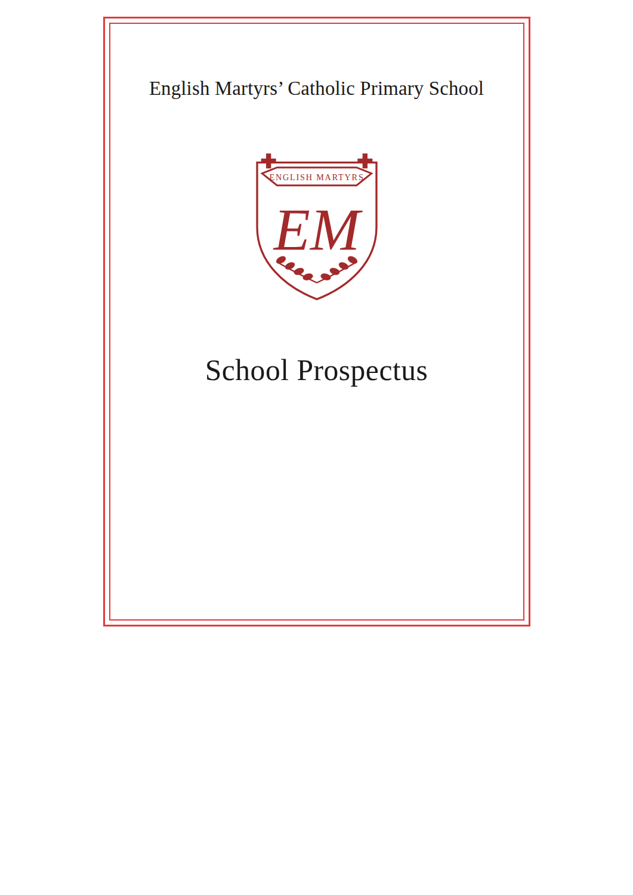English Martyrs’ Catholic Primary School
School crest of English Martyrs’ Catholic Primary School A red heraldic shield bearing the letters E M, with a banner reading ENGLISH MARTYRS across the top, two small crosses at the upper corners, and crossed laurel sprigs below. ENGLISH MARTYRS EM
School Prospectus